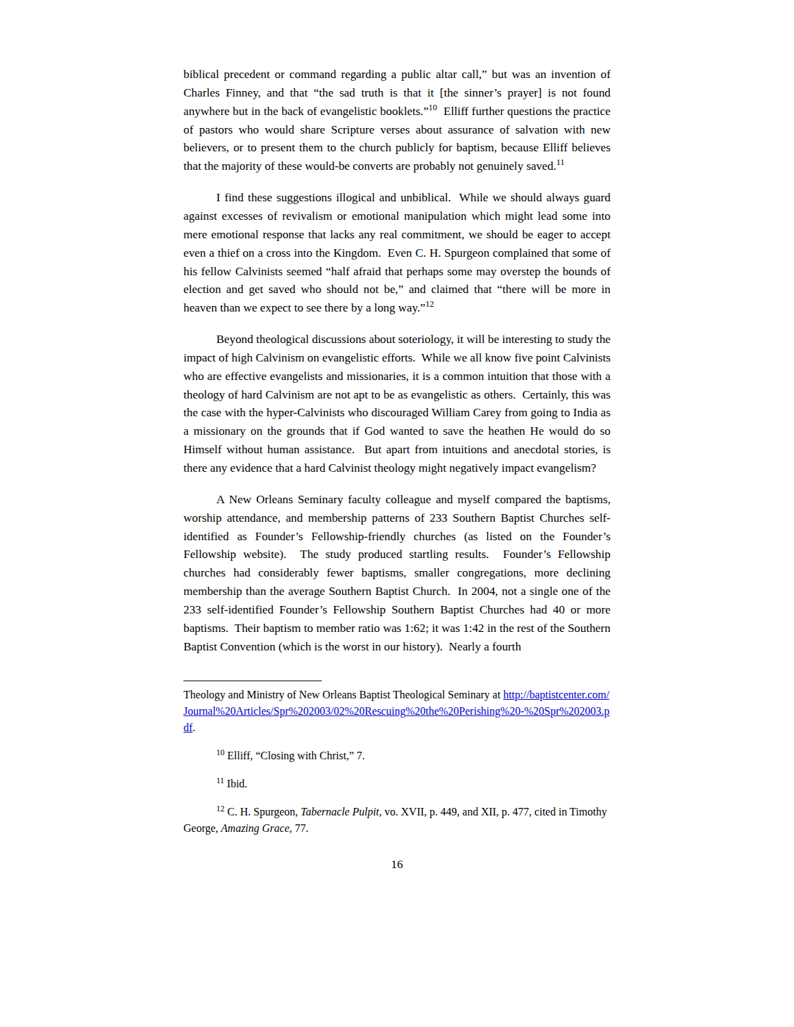biblical precedent or command regarding a public altar call,” but was an invention of Charles Finney, and that “the sad truth is that it [the sinner’s prayer] is not found anywhere but in the back of evangelistic booklets.”10 Elliff further questions the practice of pastors who would share Scripture verses about assurance of salvation with new believers, or to present them to the church publicly for baptism, because Elliff believes that the majority of these would-be converts are probably not genuinely saved.11
I find these suggestions illogical and unbiblical. While we should always guard against excesses of revivalism or emotional manipulation which might lead some into mere emotional response that lacks any real commitment, we should be eager to accept even a thief on a cross into the Kingdom. Even C. H. Spurgeon complained that some of his fellow Calvinists seemed “half afraid that perhaps some may overstep the bounds of election and get saved who should not be,” and claimed that “there will be more in heaven than we expect to see there by a long way.”12
Beyond theological discussions about soteriology, it will be interesting to study the impact of high Calvinism on evangelistic efforts. While we all know five point Calvinists who are effective evangelists and missionaries, it is a common intuition that those with a theology of hard Calvinism are not apt to be as evangelistic as others. Certainly, this was the case with the hyper-Calvinists who discouraged William Carey from going to India as a missionary on the grounds that if God wanted to save the heathen He would do so Himself without human assistance. But apart from intuitions and anecdotal stories, is there any evidence that a hard Calvinist theology might negatively impact evangelism?
A New Orleans Seminary faculty colleague and myself compared the baptisms, worship attendance, and membership patterns of 233 Southern Baptist Churches self-identified as Founder’s Fellowship-friendly churches (as listed on the Founder’s Fellowship website). The study produced startling results. Founder’s Fellowship churches had considerably fewer baptisms, smaller congregations, more declining membership than the average Southern Baptist Church. In 2004, not a single one of the 233 self-identified Founder’s Fellowship Southern Baptist Churches had 40 or more baptisms. Their baptism to member ratio was 1:62; it was 1:42 in the rest of the Southern Baptist Convention (which is the worst in our history). Nearly a fourth
Theology and Ministry of New Orleans Baptist Theological Seminary at http://baptistcenter.com/Journal%20Articles/Spr%202003/02%20Rescuing%20the%20Perishing%20-%20Spr%202003.pdf.
10 Elliff, “Closing with Christ,” 7.
11 Ibid.
12 C. H. Spurgeon, Tabernacle Pulpit, vo. XVII, p. 449, and XII, p. 477, cited in Timothy George, Amazing Grace, 77.
16